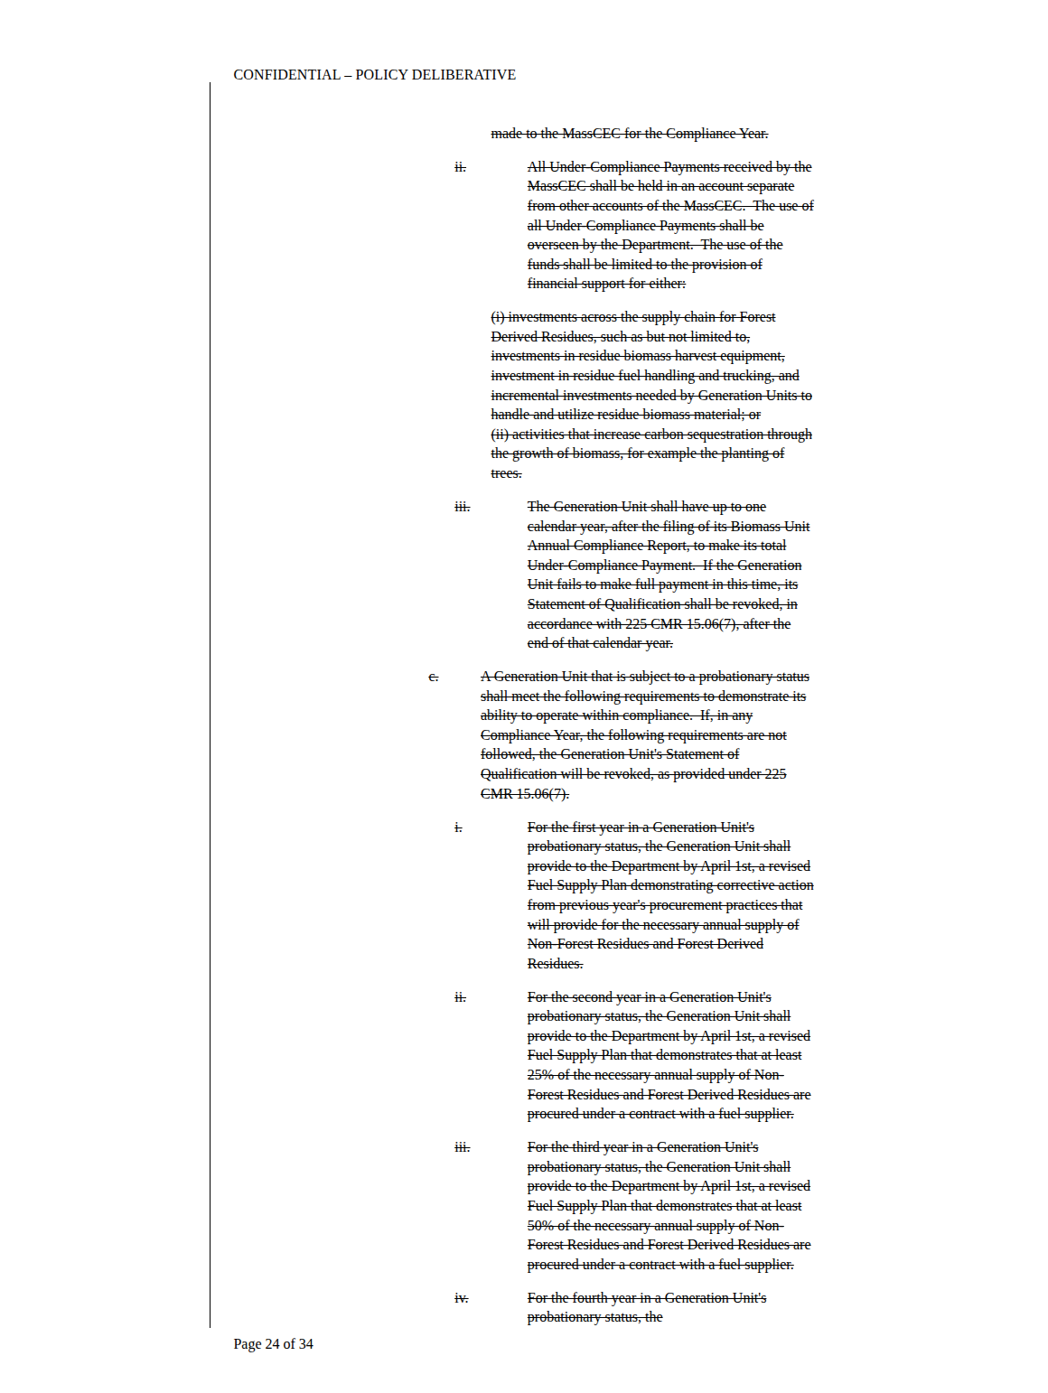CONFIDENTIAL – POLICY DELIBERATIVE
made to the MassCEC for the Compliance Year.
ii. All Under-Compliance Payments received by the MassCEC shall be held in an account separate from other accounts of the MassCEC. The use of all Under-Compliance Payments shall be overseen by the Department. The use of the funds shall be limited to the provision of financial support for either:
(i) investments across the supply chain for Forest Derived Residues, such as but not limited to, investments in residue biomass harvest equipment, investment in residue fuel handling and trucking, and incremental investments needed by Generation Units to handle and utilize residue biomass material; or
(ii) activities that increase carbon sequestration through the growth of biomass, for example the planting of trees.
iii. The Generation Unit shall have up to one calendar year, after the filing of its Biomass Unit Annual Compliance Report, to make its total Under-Compliance Payment. If the Generation Unit fails to make full payment in this time, its Statement of Qualification shall be revoked, in accordance with 225 CMR 15.06(7), after the end of that calendar year.
c. A Generation Unit that is subject to a probationary status shall meet the following requirements to demonstrate its ability to operate within compliance. If, in any Compliance Year, the following requirements are not followed, the Generation Unit's Statement of Qualification will be revoked, as provided under 225 CMR 15.06(7).
i. For the first year in a Generation Unit's probationary status, the Generation Unit shall provide to the Department by April 1st, a revised Fuel Supply Plan demonstrating corrective action from previous year's procurement practices that will provide for the necessary annual supply of Non-Forest Residues and Forest Derived Residues.
ii. For the second year in a Generation Unit's probationary status, the Generation Unit shall provide to the Department by April 1st, a revised Fuel Supply Plan that demonstrates that at least 25% of the necessary annual supply of Non-Forest Residues and Forest Derived Residues are procured under a contract with a fuel supplier.
iii. For the third year in a Generation Unit's probationary status, the Generation Unit shall provide to the Department by April 1st, a revised Fuel Supply Plan that demonstrates that at least 50% of the necessary annual supply of Non-Forest Residues and Forest Derived Residues are procured under a contract with a fuel supplier.
iv. For the fourth year in a Generation Unit's probationary status, the
Page 24 of 34